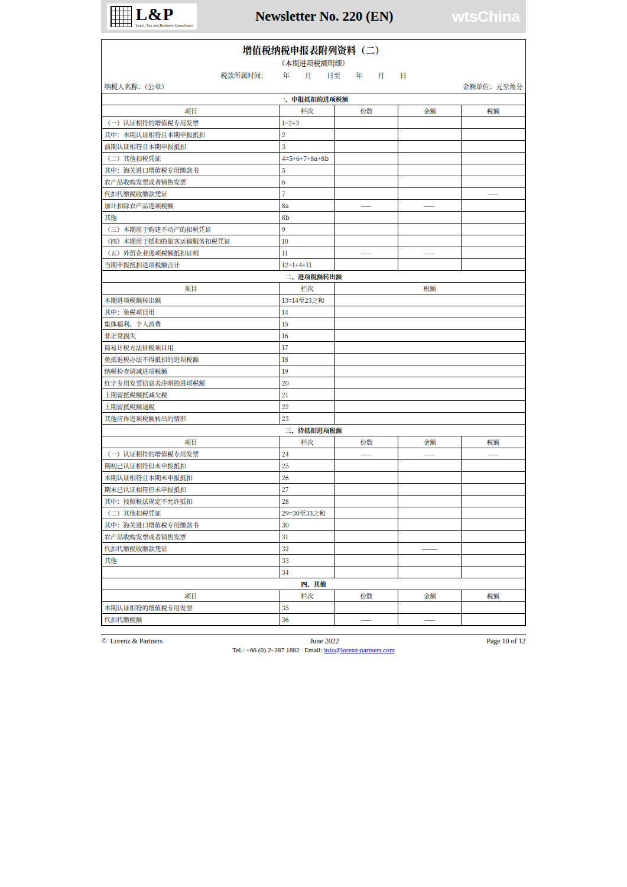L&P
Legal, Tax and Business Consultants
Newsletter No. 220 (EN)
wtsChina
增值税纳税申报表附列资料（二）
（本期进项税额明细）
税款所属时间： 年 月 日至 年 月 日
纳税人名称：（公章）
金额单位：元至角分
| 一、申报抵扣的进项税额 |
| 项目 | 栏次 | 份数 | 金额 | 税额 |
| （一）认证相符的增值税专用发票 | 1=2+3 | | | |
| 其中：本期认证相符且本期申报抵扣 | 2 | | | |
| 前期认证相符且本期申报抵扣 | 3 | | | |
| （二）其他扣税凭证 | 4=5+6+7+8a+8b | | | |
| 其中：海关进口增值税专用缴款书 | 5 | | | |
| 农产品收购发票或者销售发票 | 6 | | | |
| 代扣代缴税收缴款凭证 | 7 | | | —— |
| 加计扣除农产品进项税额 | 8a | —— | —— | |
| 其他 | 8b | | | |
| （三）本期用于购建不动产的扣税凭证 | 9 | | | |
| （四）本期用于抵扣的旅客运输服务扣税凭证 | 10 | | | |
| （五）外贸企业进项税额抵扣证明 | 11 | —— | —— | |
| 当期申报抵扣进项税额合计 | 12=1+4+11 | | | |
| 二、进项税额转出额 |
| 项目 | 栏次 | 税额 |
| 本期进项税额转出额 | 13=14至23之和 | |
| 其中：免税项目用 | 14 | |
| 集体福利、个人消费 | 15 | |
| 非正常损失 | 16 | |
| 简易计税方法征税项目用 | 17 | |
| 免抵退税办法不得抵扣的进项税额 | 18 | |
| 纳税检查调减进项税额 | 19 | |
| 红字专用发票信息表注明的进项税额 | 20 | |
| 上期留抵税额抵减欠税 | 21 | |
| 上期留抵税额退税 | 22 | |
| 其他应作进项税额转出的情形 | 23 | |
| 三、待抵扣进项税额 |
| 项目 | 栏次 | 份数 | 金额 | 税额 |
| （一）认证相符的增值税专用发票 | 24 | —— | —— | —— |
| 期初已认证相符但未申报抵扣 | 25 | | | |
| 本期认证相符且本期未申报抵扣 | 26 | | | |
| 期末已认证相符但未申报抵扣 | 27 | | | |
| 其中：按照税法规定不允许抵扣 | 28 | | | |
| （二）其他扣税凭证 | 29=30至33之和 | | | |
| 其中：海关进口增值税专用缴款书 | 30 | | | |
| 农产品收购发票或者销售发票 | 31 | | | |
| 代扣代缴税收缴款凭证 | 32 | | ——— | |
| 其他 | 33 | | | |
| | 34 | | | |
| 四、其他 |
| 项目 | 栏次 | 份数 | 金额 | 税额 |
| 本期认证相符的增值税专用发票 | 35 | | | |
| 代扣代缴税额 | 36 | —— | —— | |
© Lorenz & Partners
June 2022
Page 10 of 12
Tel.: +66 (0) 2–287 1882 Email: info@lorenz-partners.com